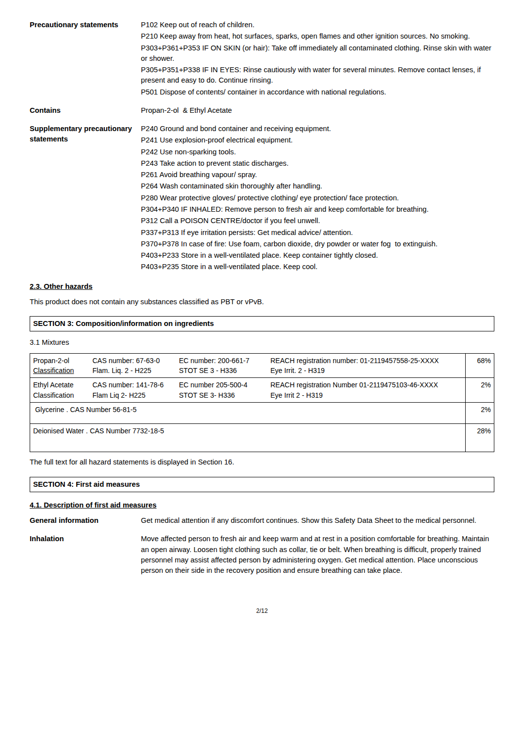Precautionary statements
P102 Keep out of reach of children.
P210 Keep away from heat, hot surfaces, sparks, open flames and other ignition sources. No smoking.
P303+P361+P353 IF ON SKIN (or hair): Take off immediately all contaminated clothing. Rinse skin with water or shower.
P305+P351+P338 IF IN EYES: Rinse cautiously with water for several minutes. Remove contact lenses, if present and easy to do. Continue rinsing.
P501 Dispose of contents/ container in accordance with national regulations.
Contains
Propan-2-ol & Ethyl Acetate
Supplementary precautionary statements
P240 Ground and bond container and receiving equipment.
P241 Use explosion-proof electrical equipment.
P242 Use non-sparking tools.
P243 Take action to prevent static discharges.
P261 Avoid breathing vapour/ spray.
P264 Wash contaminated skin thoroughly after handling.
P280 Wear protective gloves/ protective clothing/ eye protection/ face protection.
P304+P340 IF INHALED: Remove person to fresh air and keep comfortable for breathing.
P312 Call a POISON CENTRE/doctor if you feel unwell.
P337+P313 If eye irritation persists: Get medical advice/ attention.
P370+P378 In case of fire: Use foam, carbon dioxide, dry powder or water fog to extinguish.
P403+P233 Store in a well-ventilated place. Keep container tightly closed.
P403+P235 Store in a well-ventilated place. Keep cool.
2.3. Other hazards
This product does not contain any substances classified as PBT or vPvB.
SECTION 3: Composition/information on ingredients
3.1 Mixtures
| Propan-2-ol CAS number: 67-63-0 EC number: 200-661-7 REACH registration number: 01-2119457558-25-XXXX Classification Flam. Liq. 2 - H225 STOT SE 3 - H336 Eye Irrit. 2 - H319 | 68% |
| Ethyl Acetate CAS number: 141-78-6 EC number 205-500-4 REACH registration Number 01-2119475103-46-XXXX Classification Flam Liq 2- H225 STOT SE 3- H336 Eye Irrit 2 - H319 | 2% |
| Glycerine . CAS Number 56-81-5 | 2% |
| Deionised Water . CAS Number 7732-18-5 | 28% |
The full text for all hazard statements is displayed in Section 16.
SECTION 4: First aid measures
4.1. Description of first aid measures
General information
Get medical attention if any discomfort continues. Show this Safety Data Sheet to the medical personnel.
Inhalation
Move affected person to fresh air and keep warm and at rest in a position comfortable for breathing. Maintain an open airway. Loosen tight clothing such as collar, tie or belt. When breathing is difficult, properly trained personnel may assist affected person by administering oxygen. Get medical attention. Place unconscious person on their side in the recovery position and ensure breathing can take place.
2/12